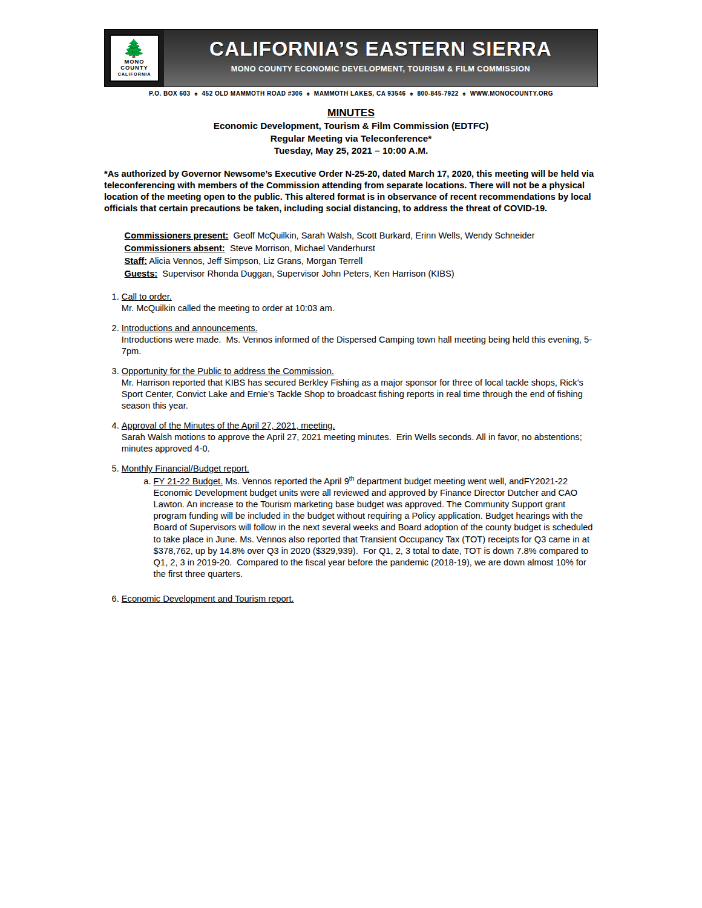🌲
MONO
COUNTY
CALIFORNIA
CALIFORNIA’S EASTERN SIERRA
MONO COUNTY ECONOMIC DEVELOPMENT, TOURISM & FILM COMMISSION
P.O. BOX 603 ♠ 452 OLD MAMMOTH ROAD #306 ♠ MAMMOTH LAKES, CA 93546 ♠ 800-845-7922 ♠ WWW.MONOCOUNTY.ORG
MINUTES
Economic Development, Tourism & Film Commission (EDTFC)
Regular Meeting via Teleconference*
Tuesday, May 25, 2021 – 10:00 A.M.
*As authorized by Governor Newsome’s Executive Order N-25-20, dated March 17, 2020, this meeting will be held via teleconferencing with members of the Commission attending from separate locations. There will not be a physical location of the meeting open to the public. This altered format is in observance of recent recommendations by local officials that certain precautions be taken, including social distancing, to address the threat of COVID-19.
Commissioners present: Geoff McQuilkin, Sarah Walsh, Scott Burkard, Erinn Wells, Wendy Schneider
Commissioners absent: Steve Morrison, Michael Vanderhurst
Staff: Alicia Vennos, Jeff Simpson, Liz Grans, Morgan Terrell
Guests: Supervisor Rhonda Duggan, Supervisor John Peters, Ken Harrison (KIBS)
Call to order.
Mr. McQuilkin called the meeting to order at 10:03 am.
Introductions and announcements.
Introductions were made. Ms. Vennos informed of the Dispersed Camping town hall meeting being held this evening, 5-7pm.
Opportunity for the Public to address the Commission.
Mr. Harrison reported that KIBS has secured Berkley Fishing as a major sponsor for three of local tackle shops, Rick’s Sport Center, Convict Lake and Ernie’s Tackle Shop to broadcast fishing reports in real time through the end of fishing season this year.
Approval of the Minutes of the April 27, 2021, meeting.
Sarah Walsh motions to approve the April 27, 2021 meeting minutes. Erin Wells seconds. All in favor, no abstentions; minutes approved 4-0.
Monthly Financial/Budget report.
FY 21-22 Budget. Ms. Vennos reported the April 9th department budget meeting went well, andFY2021-22 Economic Development budget units were all reviewed and approved by Finance Director Dutcher and CAO Lawton. An increase to the Tourism marketing base budget was approved. The Community Support grant program funding will be included in the budget without requiring a Policy application. Budget hearings with the Board of Supervisors will follow in the next several weeks and Board adoption of the county budget is scheduled to take place in June. Ms. Vennos also reported that Transient Occupancy Tax (TOT) receipts for Q3 came in at $378,762, up by 14.8% over Q3 in 2020 ($329,939). For Q1, 2, 3 total to date, TOT is down 7.8% compared to Q1, 2, 3 in 2019-20. Compared to the fiscal year before the pandemic (2018-19), we are down almost 10% for the first three quarters.
Economic Development and Tourism report.